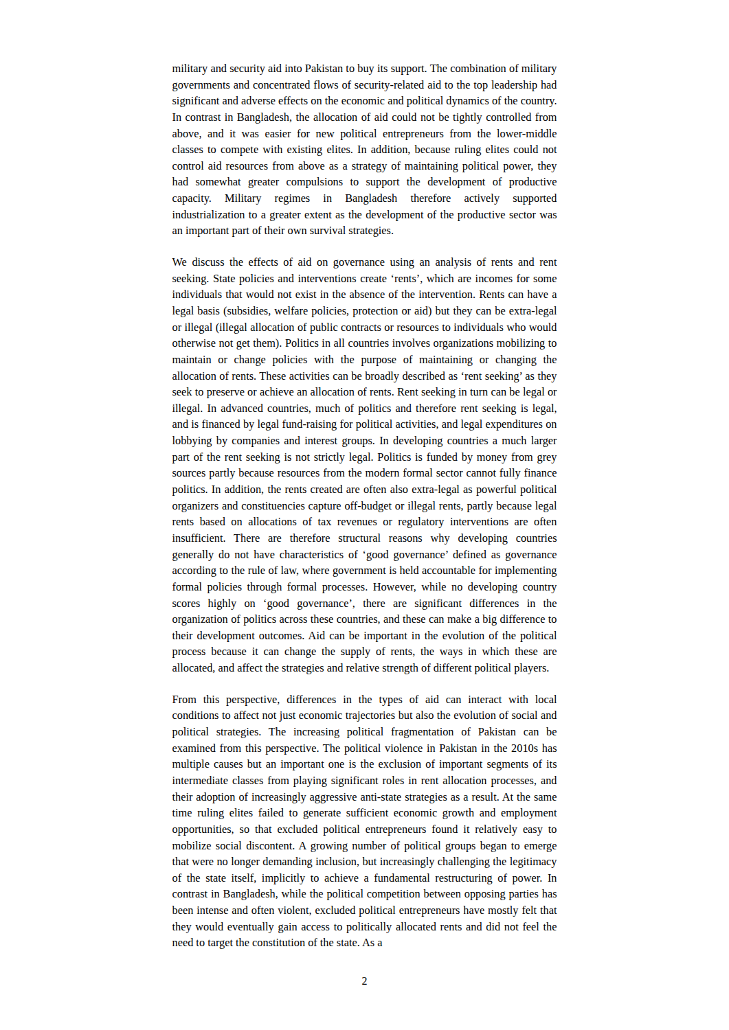military and security aid into Pakistan to buy its support. The combination of military governments and concentrated flows of security-related aid to the top leadership had significant and adverse effects on the economic and political dynamics of the country. In contrast in Bangladesh, the allocation of aid could not be tightly controlled from above, and it was easier for new political entrepreneurs from the lower-middle classes to compete with existing elites. In addition, because ruling elites could not control aid resources from above as a strategy of maintaining political power, they had somewhat greater compulsions to support the development of productive capacity. Military regimes in Bangladesh therefore actively supported industrialization to a greater extent as the development of the productive sector was an important part of their own survival strategies.
We discuss the effects of aid on governance using an analysis of rents and rent seeking. State policies and interventions create ‘rents’, which are incomes for some individuals that would not exist in the absence of the intervention. Rents can have a legal basis (subsidies, welfare policies, protection or aid) but they can be extra-legal or illegal (illegal allocation of public contracts or resources to individuals who would otherwise not get them). Politics in all countries involves organizations mobilizing to maintain or change policies with the purpose of maintaining or changing the allocation of rents. These activities can be broadly described as ‘rent seeking’ as they seek to preserve or achieve an allocation of rents. Rent seeking in turn can be legal or illegal. In advanced countries, much of politics and therefore rent seeking is legal, and is financed by legal fund-raising for political activities, and legal expenditures on lobbying by companies and interest groups. In developing countries a much larger part of the rent seeking is not strictly legal. Politics is funded by money from grey sources partly because resources from the modern formal sector cannot fully finance politics. In addition, the rents created are often also extra-legal as powerful political organizers and constituencies capture off-budget or illegal rents, partly because legal rents based on allocations of tax revenues or regulatory interventions are often insufficient. There are therefore structural reasons why developing countries generally do not have characteristics of ‘good governance’ defined as governance according to the rule of law, where government is held accountable for implementing formal policies through formal processes. However, while no developing country scores highly on ‘good governance’, there are significant differences in the organization of politics across these countries, and these can make a big difference to their development outcomes. Aid can be important in the evolution of the political process because it can change the supply of rents, the ways in which these are allocated, and affect the strategies and relative strength of different political players.
From this perspective, differences in the types of aid can interact with local conditions to affect not just economic trajectories but also the evolution of social and political strategies. The increasing political fragmentation of Pakistan can be examined from this perspective. The political violence in Pakistan in the 2010s has multiple causes but an important one is the exclusion of important segments of its intermediate classes from playing significant roles in rent allocation processes, and their adoption of increasingly aggressive anti-state strategies as a result. At the same time ruling elites failed to generate sufficient economic growth and employment opportunities, so that excluded political entrepreneurs found it relatively easy to mobilize social discontent. A growing number of political groups began to emerge that were no longer demanding inclusion, but increasingly challenging the legitimacy of the state itself, implicitly to achieve a fundamental restructuring of power. In contrast in Bangladesh, while the political competition between opposing parties has been intense and often violent, excluded political entrepreneurs have mostly felt that they would eventually gain access to politically allocated rents and did not feel the need to target the constitution of the state. As a
2